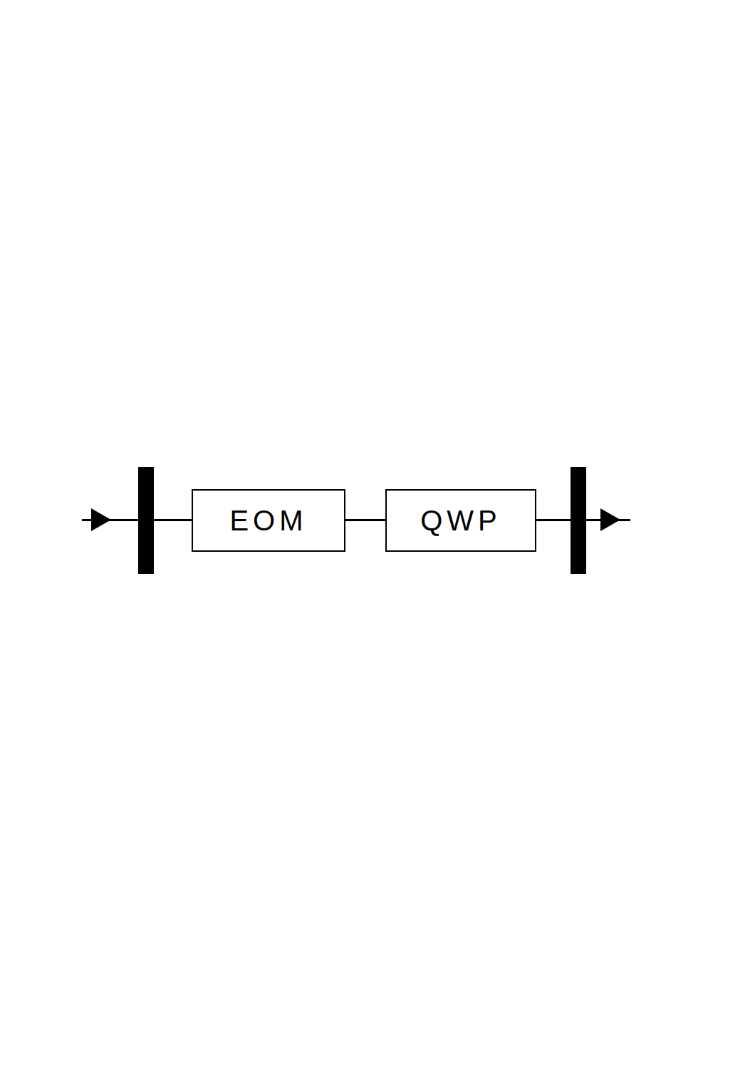EOM
QWP